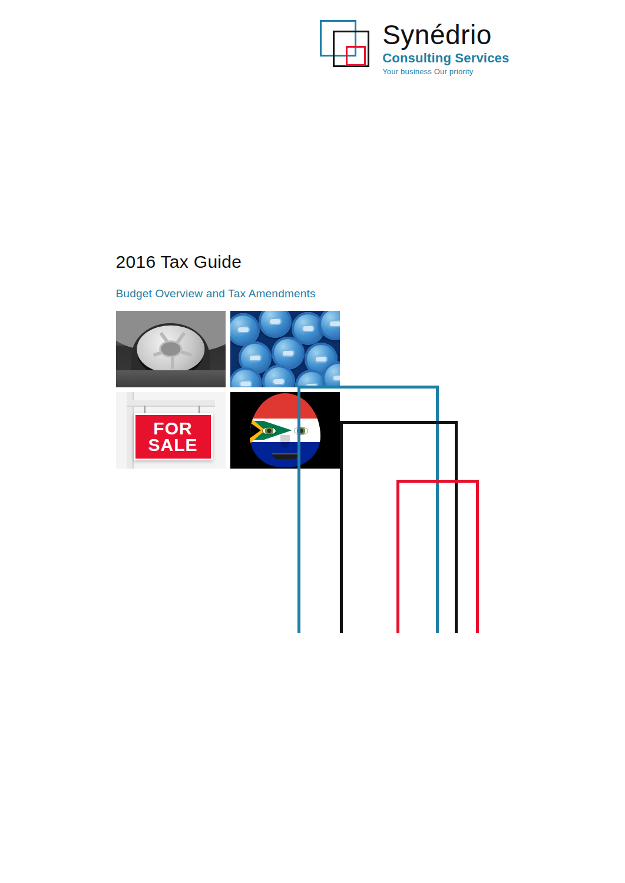Synédrio
Consulting Services
Your business Our priority
2016 Tax Guide
Budget Overview and Tax Amendments
FOR SALE